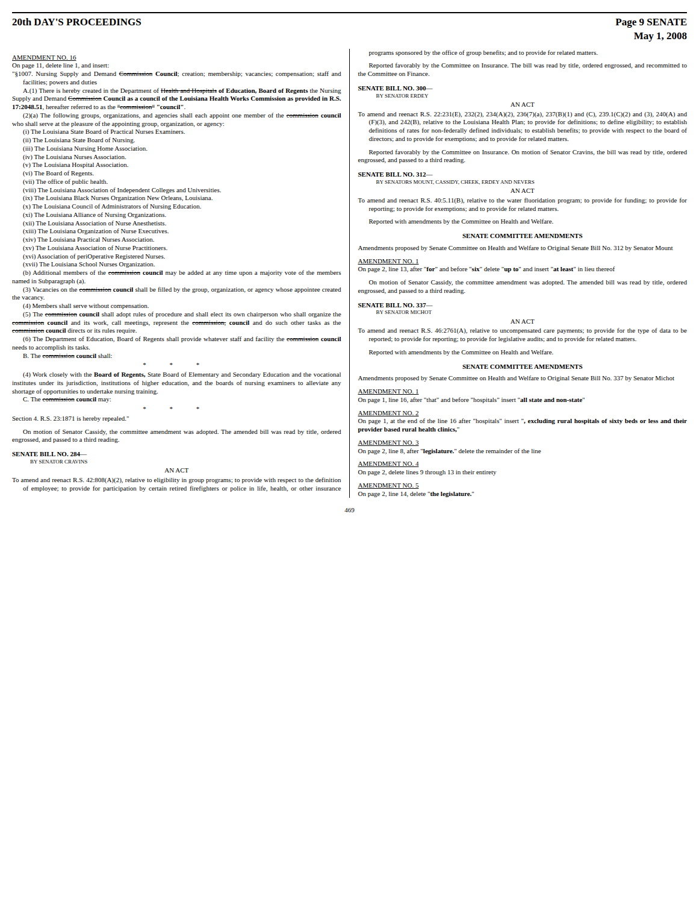20th DAY'S PROCEEDINGS
Page 9 SENATE
May 1, 2008
AMENDMENT NO. 16
On page 11, delete line 1, and insert:
"§1007. Nursing Supply and Demand Commission Council; creation; membership; vacancies; compensation; staff and facilities; powers and duties
A.(1) There is hereby created in the Department of Health and Hospitals of Education, Board of Regents the Nursing Supply and Demand Commission Council as a council of the Louisiana Health Works Commission as provided in R.S. 17:2048.51, hereafter referred to as the "commission" "council".
(2)(a) The following groups, organizations, and agencies shall each appoint one member of the commission council who shall serve at the pleasure of the appointing group, organization, or agency:
(i) The Louisiana State Board of Practical Nurses Examiners.
(ii) The Louisiana State Board of Nursing.
(iii) The Louisiana Nursing Home Association.
(iv) The Louisiana Nurses Association.
(v) The Louisiana Hospital Association.
(vi) The Board of Regents.
(vii) The office of public health.
(viii) The Louisiana Association of Independent Colleges and Universities.
(ix) The Louisiana Black Nurses Organization New Orleans, Louisiana.
(x) The Louisiana Council of Administrators of Nursing Education.
(xi) The Louisiana Alliance of Nursing Organizations.
(xii) The Louisiana Association of Nurse Anesthetists.
(xiii) The Louisiana Organization of Nurse Executives.
(xiv) The Louisiana Practical Nurses Association.
(xv) The Louisiana Association of Nurse Practitioners.
(xvi) Association of periOperative Registered Nurses.
(xvii) The Louisiana School Nurses Organization.
(b) Additional members of the commission council may be added at any time upon a majority vote of the members named in Subparagraph (a).
(3) Vacancies on the commission council shall be filled by the group, organization, or agency whose appointee created the vacancy.
(4) Members shall serve without compensation.
(5) The commission council shall adopt rules of procedure and shall elect its own chairperson who shall organize the commission council and its work, call meetings, represent the commission, council and do such other tasks as the commission council directs or its rules require.
(6) The Department of Education, Board of Regents shall provide whatever staff and facility the commission council needs to accomplish its tasks.
B. The commission council shall:
* * *
(4) Work closely with the Board of Regents, State Board of Elementary and Secondary Education and the vocational institutes under its jurisdiction, institutions of higher education, and the boards of nursing examiners to alleviate any shortage of opportunities to undertake nursing training.
C. The commission council may:
* * *
Section 4. R.S. 23:1871 is hereby repealed."
On motion of Senator Cassidy, the committee amendment was adopted. The amended bill was read by title, ordered engrossed, and passed to a third reading.
SENATE BILL NO. 284—
BY SENATOR CRAVINS
AN ACT
To amend and reenact R.S. 42:808(A)(2), relative to eligibility in group programs; to provide with respect to the definition of employee; to provide for participation by certain retired firefighters or police in life, health, or other insurance programs sponsored by the office of group benefits; and to provide for related matters.
Reported favorably by the Committee on Insurance. The bill was read by title, ordered engrossed, and recommitted to the Committee on Finance.
SENATE BILL NO. 300—
BY SENATOR ERDEY
AN ACT
To amend and reenact R.S. 22:231(E), 232(2), 234(A)(2), 236(7)(a), 237(B)(1) and (C), 239.1(C)(2) and (3), 240(A) and (F)(3), and 242(B), relative to the Louisiana Health Plan; to provide for definitions; to define eligibility; to establish definitions of rates for non-federally defined individuals; to establish benefits; to provide with respect to the board of directors; and to provide for exemptions; and to provide for related matters.
Reported favorably by the Committee on Insurance. On motion of Senator Cravins, the bill was read by title, ordered engrossed, and passed to a third reading.
SENATE BILL NO. 312—
BY SENATORS MOUNT, CASSIDY, CHEEK, ERDEY AND NEVERS
AN ACT
To amend and reenact R.S. 40:5.11(B), relative to the water fluoridation program; to provide for funding; to provide for reporting; to provide for exemptions; and to provide for related matters.
Reported with amendments by the Committee on Health and Welfare.
SENATE COMMITTEE AMENDMENTS
Amendments proposed by Senate Committee on Health and Welfare to Original Senate Bill No. 312 by Senator Mount
AMENDMENT NO. 1
On page 2, line 13, after "for" and before "six" delete "up to" and insert "at least" in lieu thereof
On motion of Senator Cassidy, the committee amendment was adopted. The amended bill was read by title, ordered engrossed, and passed to a third reading.
SENATE BILL NO. 337—
BY SENATOR MICHOT
AN ACT
To amend and reenact R.S. 46:2761(A), relative to uncompensated care payments; to provide for the type of data to be reported; to provide for reporting; to provide for legislative audits; and to provide for related matters.
Reported with amendments by the Committee on Health and Welfare.
SENATE COMMITTEE AMENDMENTS
Amendments proposed by Senate Committee on Health and Welfare to Original Senate Bill No. 337 by Senator Michot
AMENDMENT NO. 1
On page 1, line 16, after "that" and before "hospitals" insert "all state and non-state"
AMENDMENT NO. 2
On page 1, at the end of the line 16 after "hospitals" insert ", excluding rural hospitals of sixty beds or less and their provider based rural health clinics,"
AMENDMENT NO. 3
On page 2, line 8, after "legislature." delete the remainder of the line
AMENDMENT NO. 4
On page 2, delete lines 9 through 13 in their entirety
AMENDMENT NO. 5
On page 2, line 14, delete "the legislature."
469